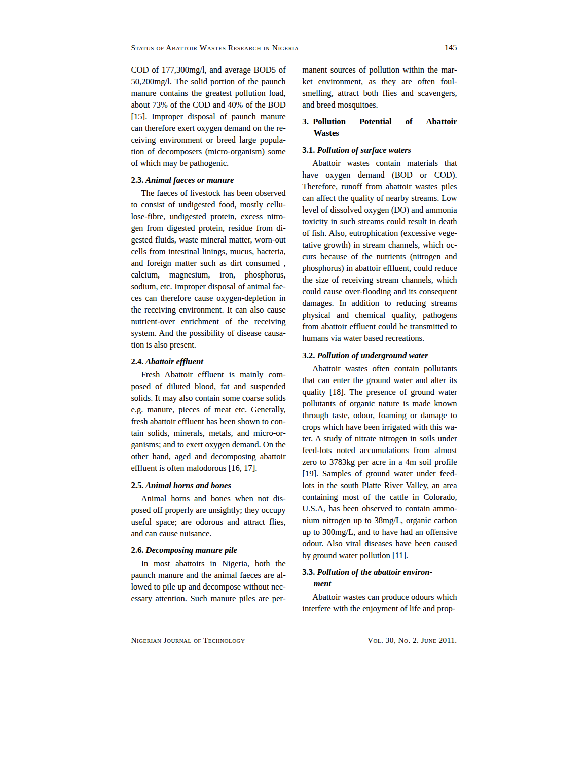Status of Abattoir Wastes Research in Nigeria 145
COD of 177,300mg/l, and average BOD5 of 50,200mg/l. The solid portion of the paunch manure contains the greatest pollution load, about 73% of the COD and 40% of the BOD [15]. Improper disposal of paunch manure can therefore exert oxygen demand on the receiving environment or breed large population of decomposers (micro-organism) some of which may be pathogenic.
2.3. Animal faeces or manure
The faeces of livestock has been observed to consist of undigested food, mostly cellulose-fibre, undigested protein, excess nitrogen from digested protein, residue from digested fluids, waste mineral matter, worn-out cells from intestinal linings, mucus, bacteria, and foreign matter such as dirt consumed , calcium, magnesium, iron, phosphorus, sodium, etc. Improper disposal of animal faeces can therefore cause oxygen-depletion in the receiving environment. It can also cause nutrient-over enrichment of the receiving system. And the possibility of disease causation is also present.
2.4. Abattoir effluent
Fresh Abattoir effluent is mainly composed of diluted blood, fat and suspended solids. It may also contain some coarse solids e.g. manure, pieces of meat etc. Generally, fresh abattoir effluent has been shown to contain solids, minerals, metals, and micro-organisms; and to exert oxygen demand. On the other hand, aged and decomposing abattoir effluent is often malodorous [16, 17].
2.5. Animal horns and bones
Animal horns and bones when not disposed off properly are unsightly; they occupy useful space; are odorous and attract flies, and can cause nuisance.
2.6. Decomposing manure pile
In most abattoirs in Nigeria, both the paunch manure and the animal faeces are allowed to pile up and decompose without necessary attention. Such manure piles are permanent sources of pollution within the market environment, as they are often foul-smelling, attract both flies and scavengers, and breed mosquitoes.
3. Pollution Potential of Abattoir Wastes
3.1. Pollution of surface waters
Abattoir wastes contain materials that have oxygen demand (BOD or COD). Therefore, runoff from abattoir wastes piles can affect the quality of nearby streams. Low level of dissolved oxygen (DO) and ammonia toxicity in such streams could result in death of fish. Also, eutrophication (excessive vegetative growth) in stream channels, which occurs because of the nutrients (nitrogen and phosphorus) in abattoir effluent, could reduce the size of receiving stream channels, which could cause over-flooding and its consequent damages. In addition to reducing streams physical and chemical quality, pathogens from abattoir effluent could be transmitted to humans via water based recreations.
3.2. Pollution of underground water
Abattoir wastes often contain pollutants that can enter the ground water and alter its quality [18]. The presence of ground water pollutants of organic nature is made known through taste, odour, foaming or damage to crops which have been irrigated with this water. A study of nitrate nitrogen in soils under feed-lots noted accumulations from almost zero to 3783kg per acre in a 4m soil profile [19]. Samples of ground water under feed-lots in the south Platte River Valley, an area containing most of the cattle in Colorado, U.S.A, has been observed to contain ammonium nitrogen up to 38mg/L, organic carbon up to 300mg/L, and to have had an offensive odour. Also viral diseases have been caused by ground water pollution [11].
3.3. Pollution of the abattoir environ-
ment
Abattoir wastes can produce odours which interfere with the enjoyment of life and prop-
Nigerian Journal of Technology Vol. 30, No. 2. June 2011.